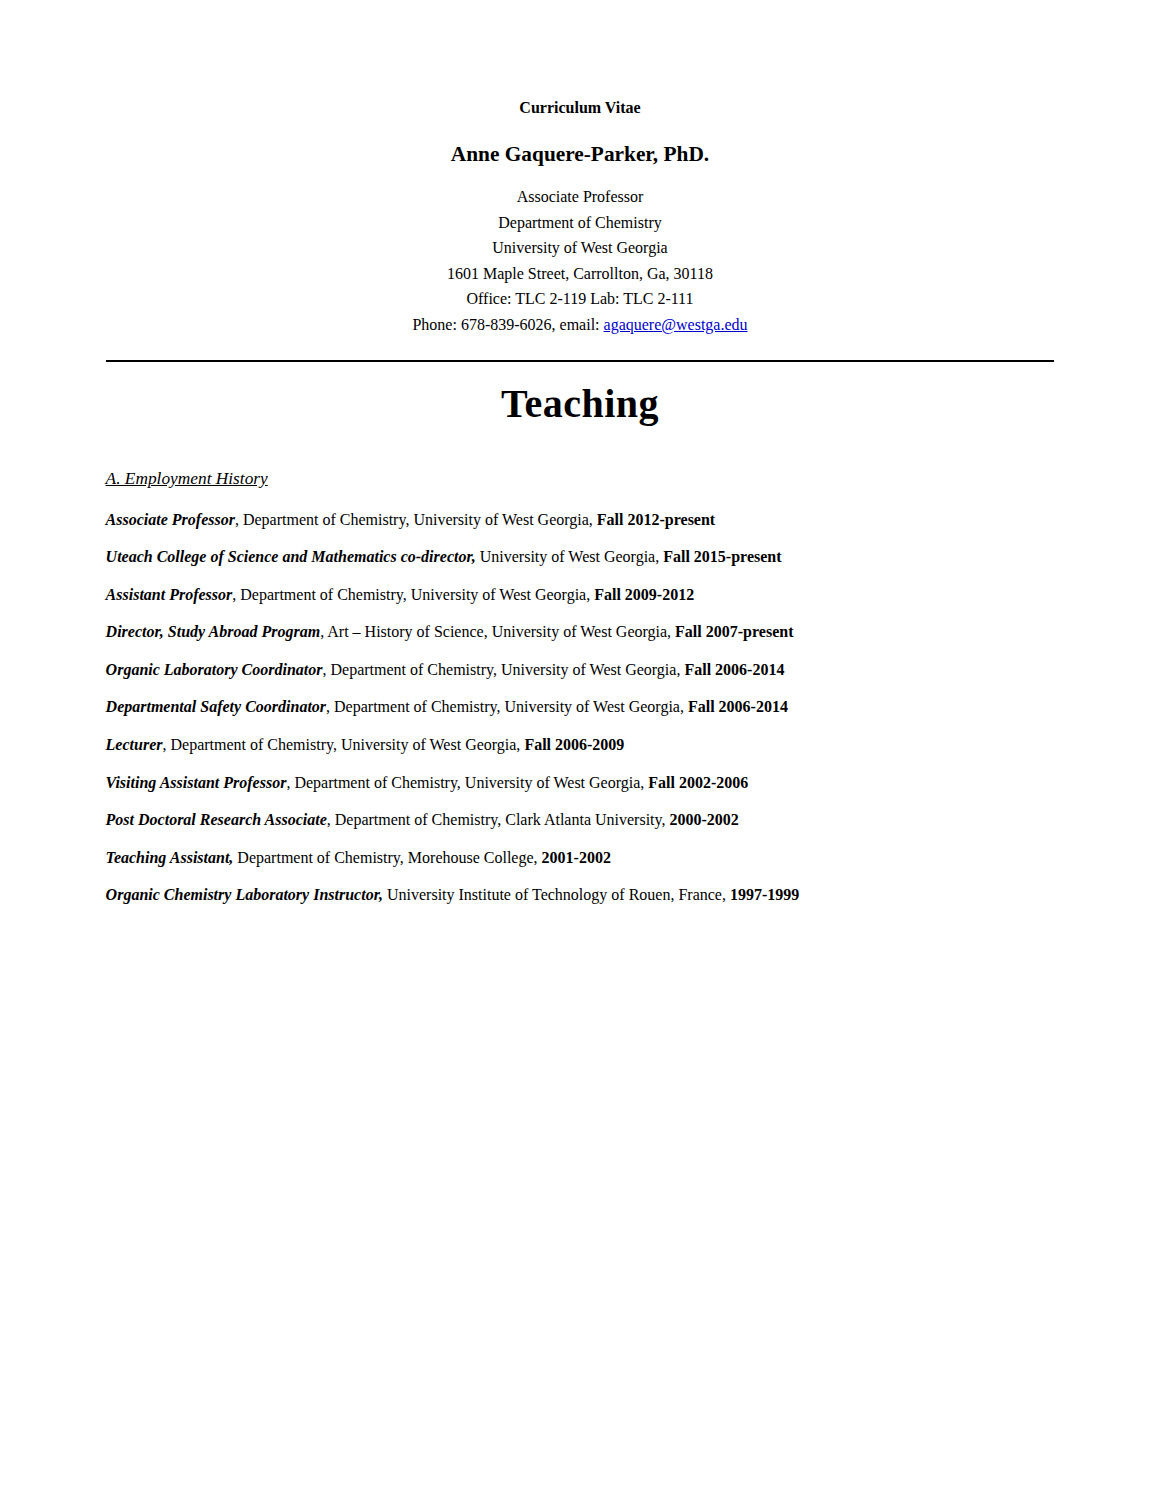Curriculum Vitae
Anne Gaquere-Parker, PhD.
Associate Professor
Department of Chemistry
University of West Georgia
1601 Maple Street, Carrollton, Ga, 30118
Office: TLC 2-119 Lab: TLC 2-111
Phone: 678-839-6026, email: agaquere@westga.edu
Teaching
A. Employment History
Associate Professor, Department of Chemistry, University of West Georgia, Fall 2012-present
Uteach College of Science and Mathematics co-director, University of West Georgia, Fall 2015-present
Assistant Professor, Department of Chemistry, University of West Georgia, Fall 2009-2012
Director, Study Abroad Program, Art – History of Science, University of West Georgia, Fall 2007-present
Organic Laboratory Coordinator, Department of Chemistry, University of West Georgia, Fall 2006-2014
Departmental Safety Coordinator, Department of Chemistry, University of West Georgia, Fall 2006-2014
Lecturer, Department of Chemistry, University of West Georgia, Fall 2006-2009
Visiting Assistant Professor, Department of Chemistry, University of West Georgia, Fall 2002-2006
Post Doctoral Research Associate, Department of Chemistry, Clark Atlanta University, 2000-2002
Teaching Assistant, Department of Chemistry, Morehouse College, 2001-2002
Organic Chemistry Laboratory Instructor, University Institute of Technology of Rouen, France, 1997-1999